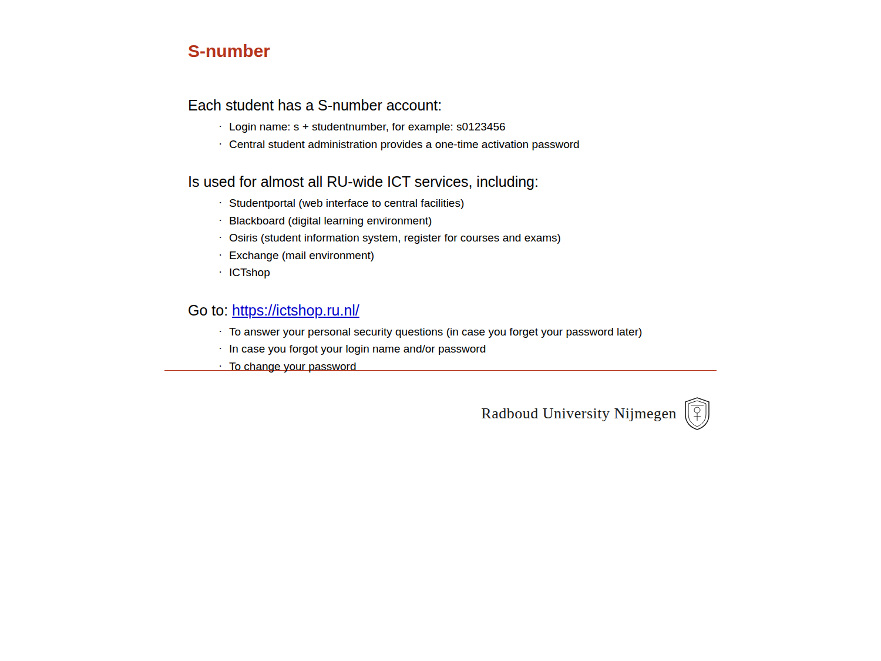IN · DEI · NOM
S-number
Each student has a S-number account:
Login name: s + studentnumber, for example: s0123456
Central student administration provides a one-time activation password
Is used for almost all RU-wide ICT services, including:
Studentportal (web interface to central facilities)
Blackboard (digital learning environment)
Osiris (student information system, register for courses and exams)
Exchange (mail environment)
ICTshop
Go to: https://ictshop.ru.nl/
To answer your personal security questions (in case you forget your password later)
In case you forgot your login name and/or password
To change your password
Radboud University Nijmegen